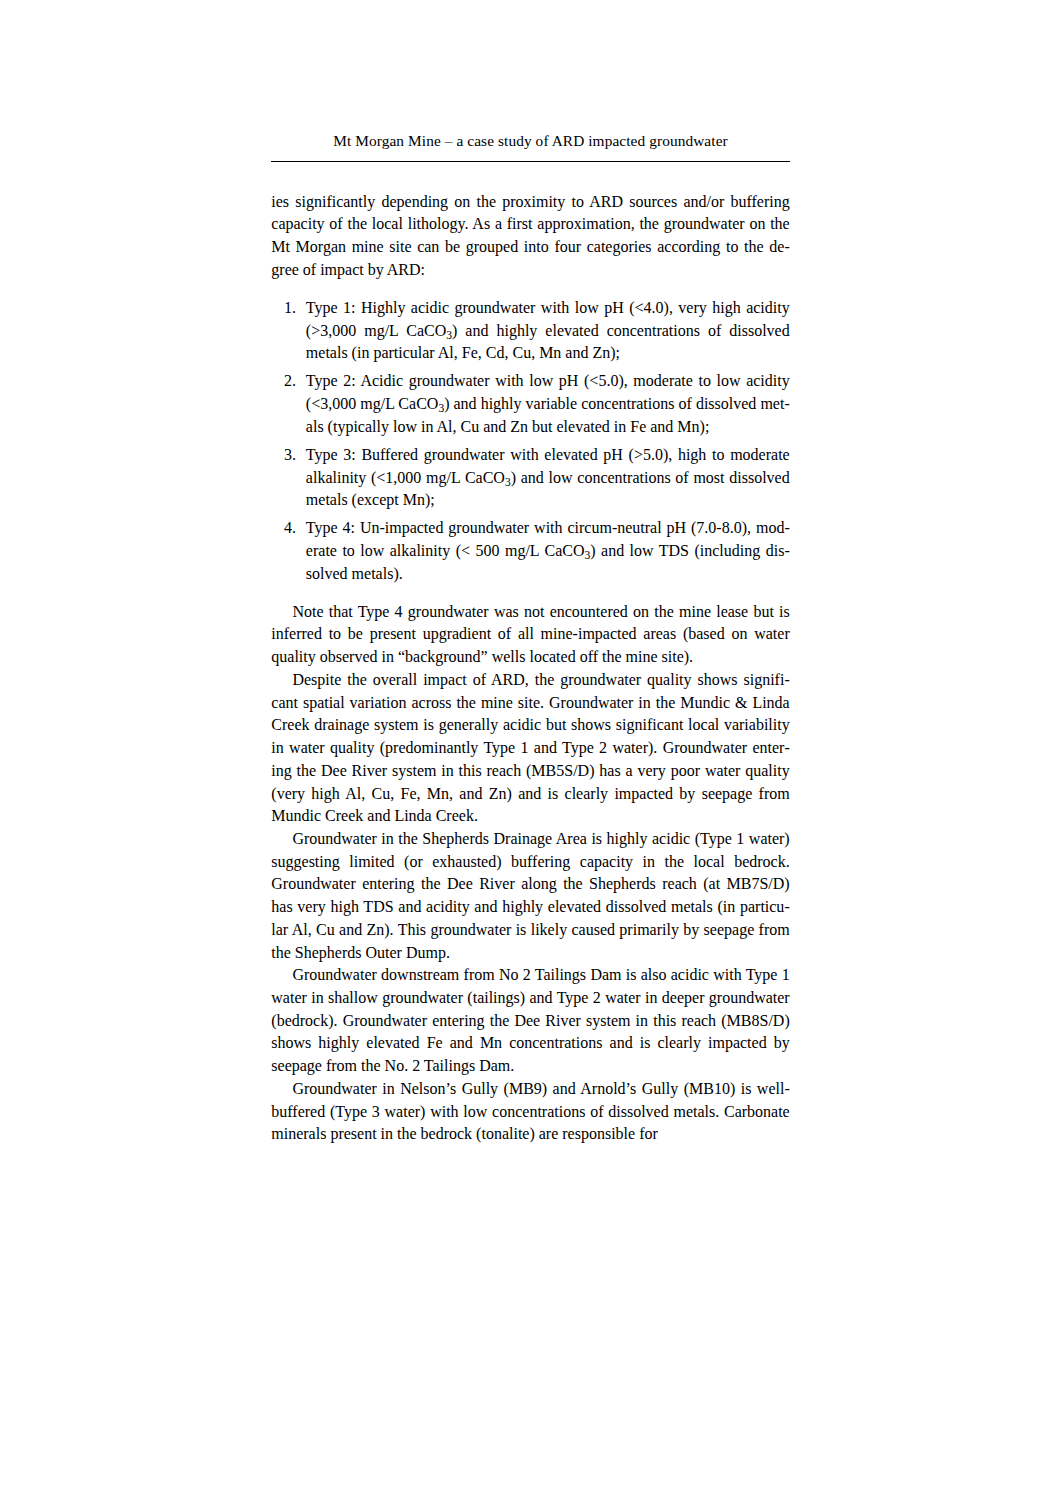Mt Morgan Mine – a case study of ARD impacted groundwater
ies significantly depending on the proximity to ARD sources and/or buffering capacity of the local lithology. As a first approximation, the groundwater on the Mt Morgan mine site can be grouped into four categories according to the degree of impact by ARD:
Type 1: Highly acidic groundwater with low pH (<4.0), very high acidity (>3,000 mg/L CaCO3) and highly elevated concentrations of dissolved metals (in particular Al, Fe, Cd, Cu, Mn and Zn);
Type 2: Acidic groundwater with low pH (<5.0), moderate to low acidity (<3,000 mg/L CaCO3) and highly variable concentrations of dissolved metals (typically low in Al, Cu and Zn but elevated in Fe and Mn);
Type 3: Buffered groundwater with elevated pH (>5.0), high to moderate alkalinity (<1,000 mg/L CaCO3) and low concentrations of most dissolved metals (except Mn);
Type 4: Un-impacted groundwater with circum-neutral pH (7.0-8.0), moderate to low alkalinity (< 500 mg/L CaCO3) and low TDS (including dissolved metals).
Note that Type 4 groundwater was not encountered on the mine lease but is inferred to be present upgradient of all mine-impacted areas (based on water quality observed in “background” wells located off the mine site).
Despite the overall impact of ARD, the groundwater quality shows significant spatial variation across the mine site. Groundwater in the Mundic & Linda Creek drainage system is generally acidic but shows significant local variability in water quality (predominantly Type 1 and Type 2 water). Groundwater entering the Dee River system in this reach (MB5S/D) has a very poor water quality (very high Al, Cu, Fe, Mn, and Zn) and is clearly impacted by seepage from Mundic Creek and Linda Creek.
Groundwater in the Shepherds Drainage Area is highly acidic (Type 1 water) suggesting limited (or exhausted) buffering capacity in the local bedrock. Groundwater entering the Dee River along the Shepherds reach (at MB7S/D) has very high TDS and acidity and highly elevated dissolved metals (in particular Al, Cu and Zn). This groundwater is likely caused primarily by seepage from the Shepherds Outer Dump.
Groundwater downstream from No 2 Tailings Dam is also acidic with Type 1 water in shallow groundwater (tailings) and Type 2 water in deeper groundwater (bedrock). Groundwater entering the Dee River system in this reach (MB8S/D) shows highly elevated Fe and Mn concentrations and is clearly impacted by seepage from the No. 2 Tailings Dam.
Groundwater in Nelson’s Gully (MB9) and Arnold’s Gully (MB10) is well-buffered (Type 3 water) with low concentrations of dissolved metals. Carbonate minerals present in the bedrock (tonalite) are responsible for